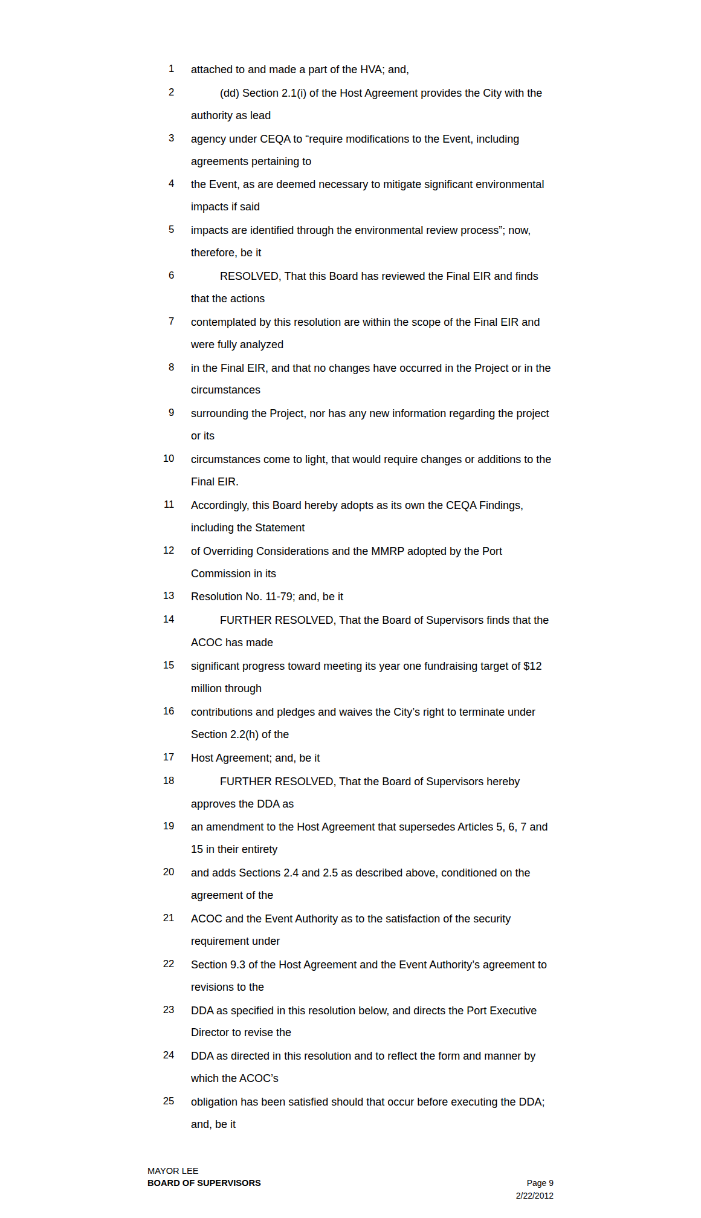| 1 | attached to and made a part of the HVA; and, |
| 2 | (dd) Section 2.1(i) of the Host Agreement provides the City with the authority as lead |
| 3 | agency under CEQA to “require modifications to the Event, including agreements pertaining to |
| 4 | the Event, as are deemed necessary to mitigate significant environmental impacts if said |
| 5 | impacts are identified through the environmental review process”; now, therefore, be it |
| 6 | RESOLVED, That this Board has reviewed the Final EIR and finds that the actions |
| 7 | contemplated by this resolution are within the scope of the Final EIR and were fully analyzed |
| 8 | in the Final EIR, and that no changes have occurred in the Project or in the circumstances |
| 9 | surrounding the Project, nor has any new information regarding the project or its |
| 10 | circumstances come to light, that would require changes or additions to the Final EIR. |
| 11 | Accordingly, this Board hereby adopts as its own the CEQA Findings, including the Statement |
| 12 | of Overriding Considerations and the MMRP adopted by the Port Commission in its |
| 13 | Resolution No. 11-79; and, be it |
| 14 | FURTHER RESOLVED, That the Board of Supervisors finds that the ACOC has made |
| 15 | significant progress toward meeting its year one fundraising target of $12 million through |
| 16 | contributions and pledges and waives the City’s right to terminate under Section 2.2(h) of the |
| 17 | Host Agreement; and, be it |
| 18 | FURTHER RESOLVED, That the Board of Supervisors hereby approves the DDA as |
| 19 | an amendment to the Host Agreement that supersedes Articles 5, 6, 7 and 15 in their entirety |
| 20 | and adds Sections 2.4 and 2.5 as described above, conditioned on the agreement of the |
| 21 | ACOC and the Event Authority as to the satisfaction of the security requirement under |
| 22 | Section 9.3 of the Host Agreement and the Event Authority’s agreement to revisions to the |
| 23 | DDA as specified in this resolution below, and directs the Port Executive Director to revise the |
| 24 | DDA as directed in this resolution and to reflect the form and manner by which the ACOC’s |
| 25 | obligation has been satisfied should that occur before executing the DDA; and, be it |
MAYOR LEE
BOARD OF SUPERVISORS
Page 9
2/22/2012